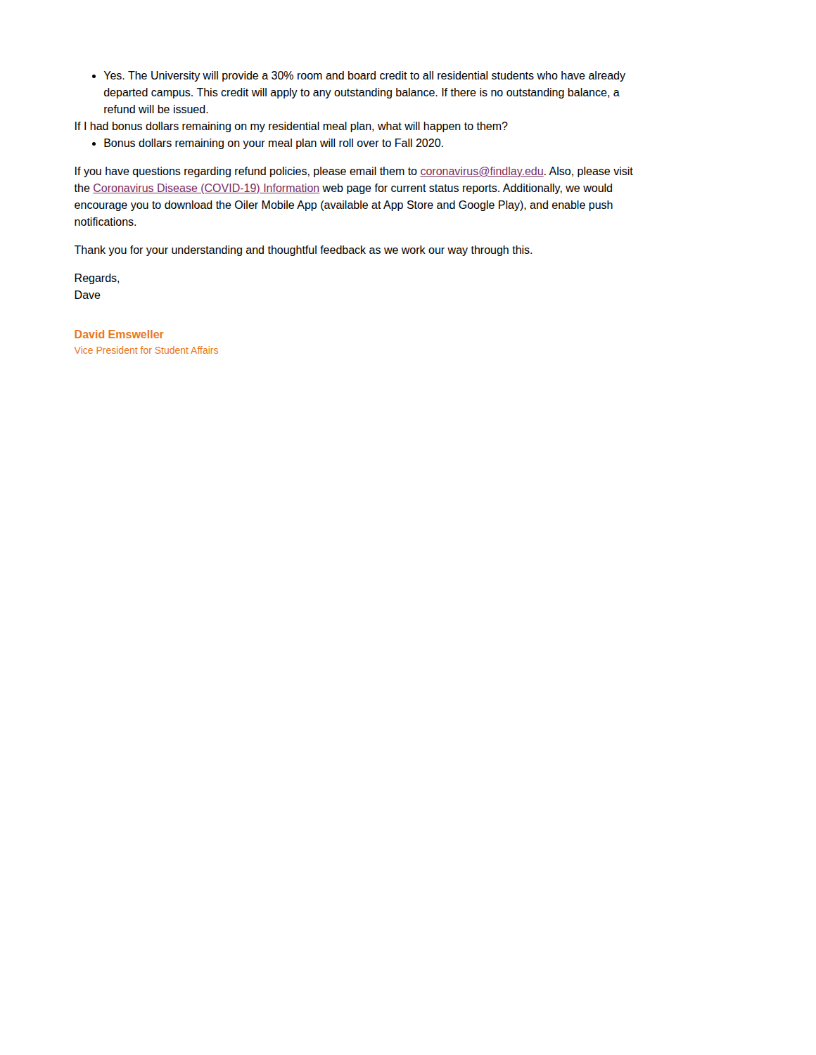Yes. The University will provide a 30% room and board credit to all residential students who have already departed campus. This credit will apply to any outstanding balance. If there is no outstanding balance, a refund will be issued.
If I had bonus dollars remaining on my residential meal plan, what will happen to them?
Bonus dollars remaining on your meal plan will roll over to Fall 2020.
If you have questions regarding refund policies, please email them to coronavirus@findlay.edu. Also, please visit the Coronavirus Disease (COVID-19) Information web page for current status reports. Additionally, we would encourage you to download the Oiler Mobile App (available at App Store and Google Play), and enable push notifications.
Thank you for your understanding and thoughtful feedback as we work our way through this.
Regards,
Dave
David Emsweller
Vice President for Student Affairs